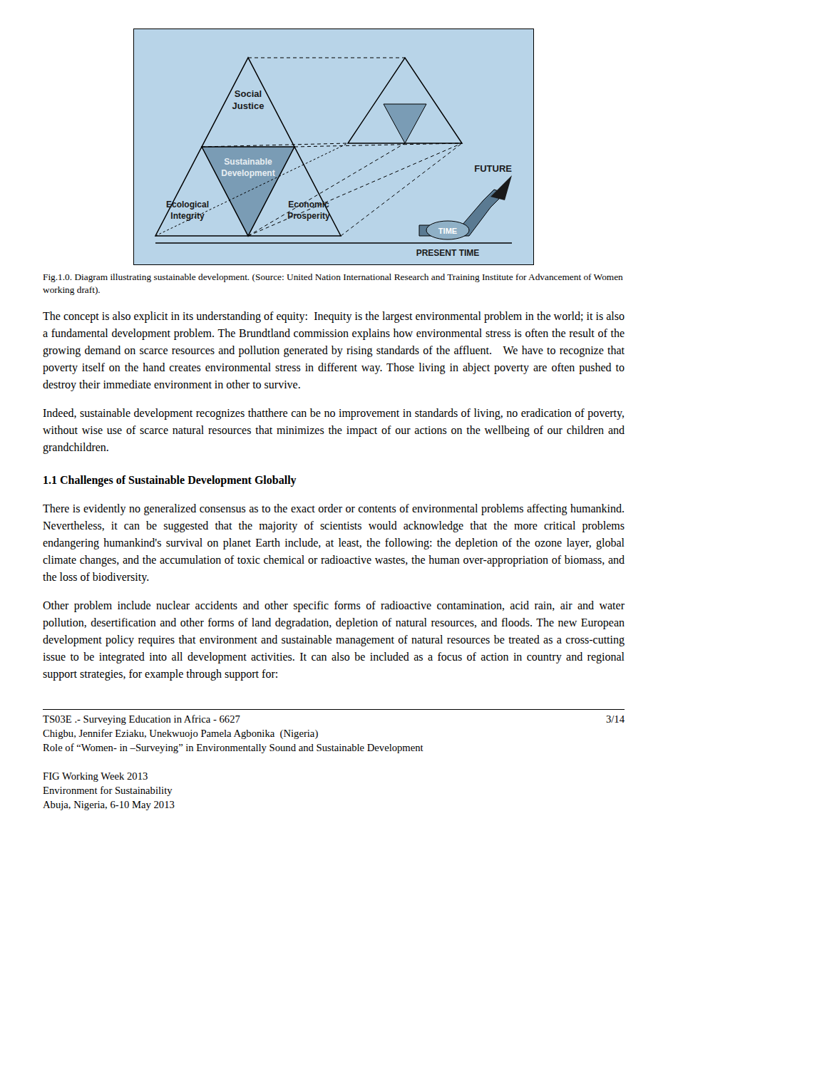TIME Social Justice Sustainable Development Ecological Integrity Economic Prosperity FUTURE PRESENT TIME
Fig.1.0. Diagram illustrating sustainable development. (Source: United Nation International Research and Training Institute for Advancement of Women working draft).
The concept is also explicit in its understanding of equity: Inequity is the largest environmental problem in the world; it is also a fundamental development problem. The Brundtland commission explains how environmental stress is often the result of the growing demand on scarce resources and pollution generated by rising standards of the affluent. We have to recognize that poverty itself on the hand creates environmental stress in different way. Those living in abject poverty are often pushed to destroy their immediate environment in other to survive.
Indeed, sustainable development recognizes thatthere can be no improvement in standards of living, no eradication of poverty, without wise use of scarce natural resources that minimizes the impact of our actions on the wellbeing of our children and grandchildren.
1.1 Challenges of Sustainable Development Globally
There is evidently no generalized consensus as to the exact order or contents of environmental problems affecting humankind. Nevertheless, it can be suggested that the majority of scientists would acknowledge that the more critical problems endangering humankind's survival on planet Earth include, at least, the following: the depletion of the ozone layer, global climate changes, and the accumulation of toxic chemical or radioactive wastes, the human over-appropriation of biomass, and the loss of biodiversity.
Other problem include nuclear accidents and other specific forms of radioactive contamination, acid rain, air and water pollution, desertification and other forms of land degradation, depletion of natural resources, and floods. The new European development policy requires that environment and sustainable management of natural resources be treated as a cross-cutting issue to be integrated into all development activities. It can also be included as a focus of action in country and regional support strategies, for example through support for:
3/14 TS03E .- Surveying Education in Africa - 6627
Chigbu, Jennifer Eziaku, Unekwuojo Pamela Agbonika (Nigeria)
Role of “Women- in –Surveying” in Environmentally Sound and Sustainable Development
FIG Working Week 2013
Environment for Sustainability
Abuja, Nigeria, 6-10 May 2013